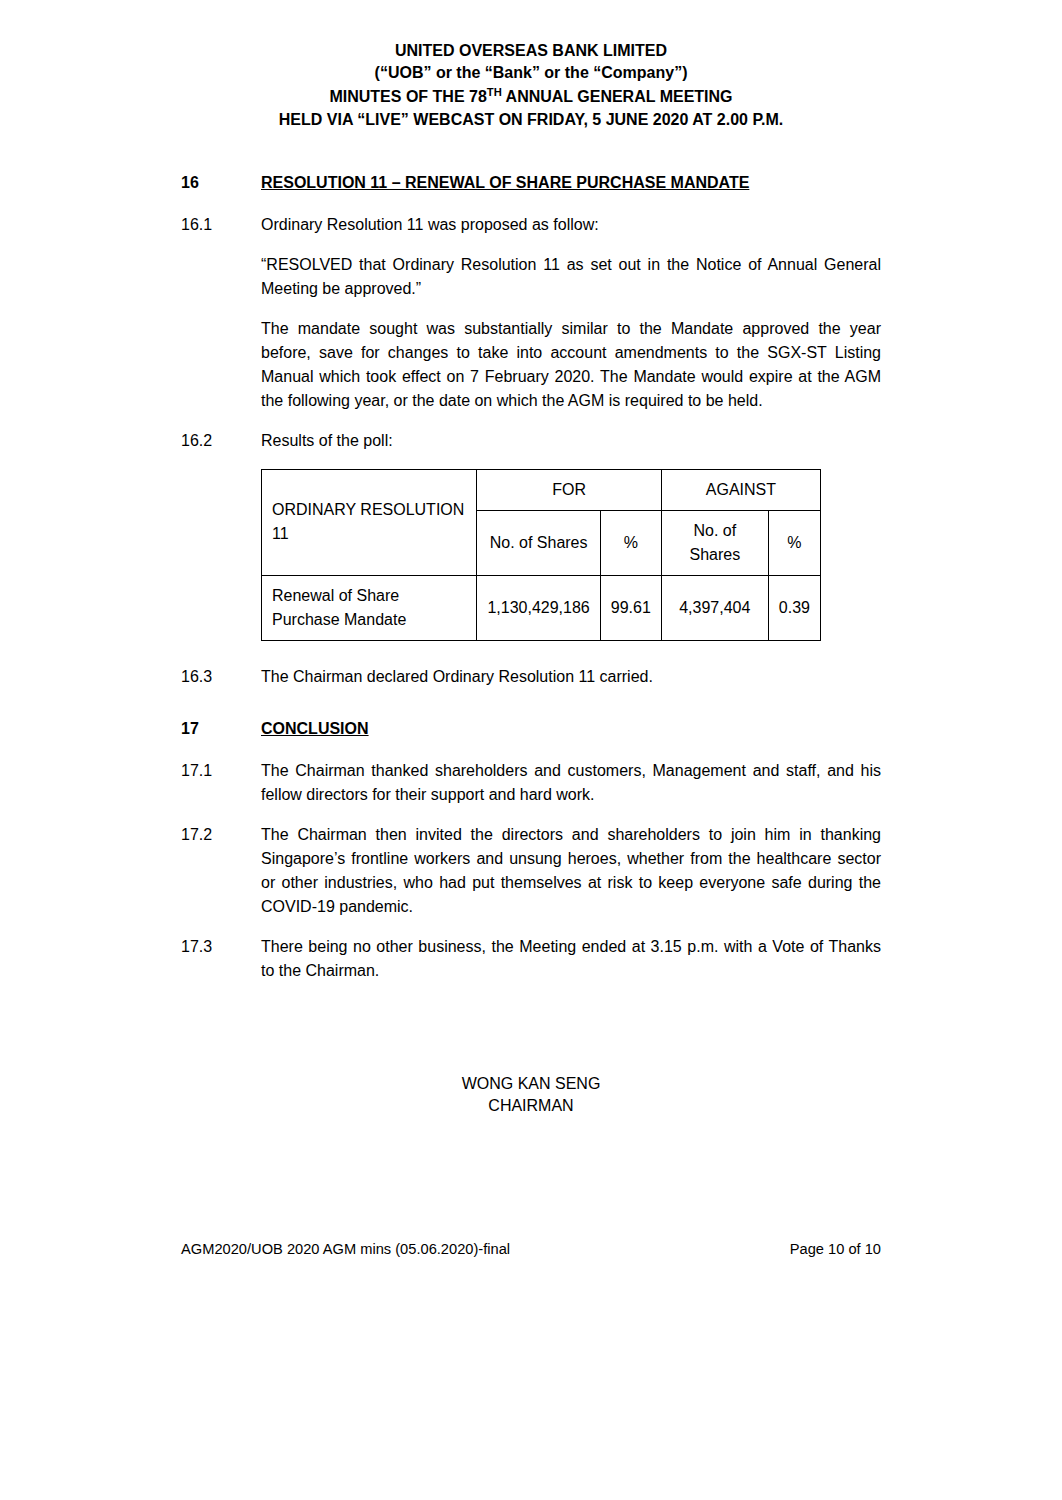UNITED OVERSEAS BANK LIMITED
(“UOB” or the “Bank” or the “Company”)
MINUTES OF THE 78TH ANNUAL GENERAL MEETING
HELD VIA “LIVE” WEBCAST ON FRIDAY, 5 JUNE 2020 AT 2.00 P.M.
16
RESOLUTION 11 – RENEWAL OF SHARE PURCHASE MANDATE
16.1
Ordinary Resolution 11 was proposed as follow:
“RESOLVED that Ordinary Resolution 11 as set out in the Notice of Annual General Meeting be approved.”
The mandate sought was substantially similar to the Mandate approved the year before, save for changes to take into account amendments to the SGX-ST Listing Manual which took effect on 7 February 2020. The Mandate would expire at the AGM the following year, or the date on which the AGM is required to be held.
16.2
Results of the poll:
| ORDINARY RESOLUTION 11 | FOR | AGAINST |
| --- | --- | --- |
| No. of Shares | % | No. of Shares | % |
| Renewal of Share Purchase Mandate | 1,130,429,186 | 99.61 | 4,397,404 | 0.39 |
16.3
The Chairman declared Ordinary Resolution 11 carried.
17
CONCLUSION
17.1
The Chairman thanked shareholders and customers, Management and staff, and his fellow directors for their support and hard work.
17.2
The Chairman then invited the directors and shareholders to join him in thanking Singapore’s frontline workers and unsung heroes, whether from the healthcare sector or other industries, who had put themselves at risk to keep everyone safe during the COVID-19 pandemic.
17.3
There being no other business, the Meeting ended at 3.15 p.m. with a Vote of Thanks to the Chairman.
WONG KAN SENG
CHAIRMAN
AGM2020/UOB 2020 AGM mins (05.06.2020)-final
Page 10 of 10